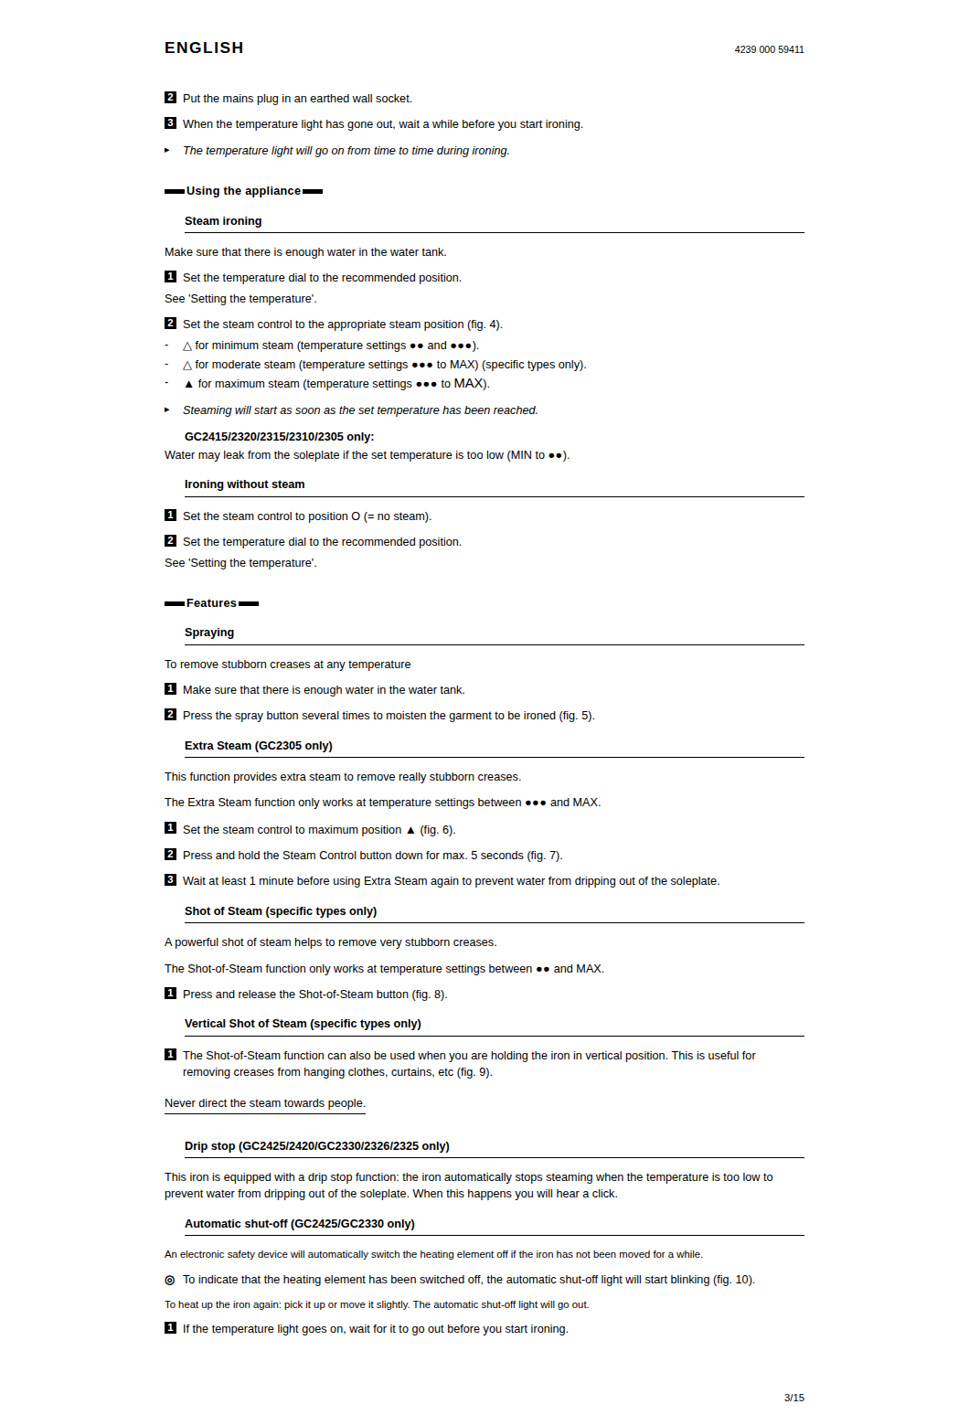ENGLISH
4239 000 59411
2 Put the mains plug in an earthed wall socket.
3 When the temperature light has gone out, wait a while before you start ironing.
▸ The temperature light will go on from time to time during ironing.
Using the appliance
Steam ironing
Make sure that there is enough water in the water tank.
1 Set the temperature dial to the recommended position.
See 'Setting the temperature'.
2 Set the steam control to the appropriate steam position (fig. 4).
- △ for minimum steam (temperature settings ●● and ●●●).
- △ for moderate steam (temperature settings ●●● to MAX) (specific types only).
- ▲ for maximum steam (temperature settings ●●● to MAX).
▸ Steaming will start as soon as the set temperature has been reached.
GC2415/2320/2315/2310/2305 only:
Water may leak from the soleplate if the set temperature is too low (MIN to ●●).
Ironing without steam
1 Set the steam control to position O (= no steam).
2 Set the temperature dial to the recommended position.
See 'Setting the temperature'.
Features
Spraying
To remove stubborn creases at any temperature
1 Make sure that there is enough water in the water tank.
2 Press the spray button several times to moisten the garment to be ironed (fig. 5).
Extra Steam (GC2305 only)
This function provides extra steam to remove really stubborn creases.
The Extra Steam function only works at temperature settings between ●●● and MAX.
1 Set the steam control to maximum position ▲ (fig. 6).
2 Press and hold the Steam Control button down for max. 5 seconds (fig. 7).
3 Wait at least 1 minute before using Extra Steam again to prevent water from dripping out of the soleplate.
Shot of Steam (specific types only)
A powerful shot of steam helps to remove very stubborn creases.
The Shot-of-Steam function only works at temperature settings between ●● and MAX.
1 Press and release the Shot-of-Steam button (fig. 8).
Vertical Shot of Steam (specific types only)
1 The Shot-of-Steam function can also be used when you are holding the iron in vertical position. This is useful for removing creases from hanging clothes, curtains, etc (fig. 9).
Never direct the steam towards people.
Drip stop (GC2425/2420/GC2330/2326/2325 only)
This iron is equipped with a drip stop function: the iron automatically stops steaming when the temperature is too low to prevent water from dripping out of the soleplate. When this happens you will hear a click.
Automatic shut-off (GC2425/GC2330 only)
An electronic safety device will automatically switch the heating element off if the iron has not been moved for a while.
◎ To indicate that the heating element has been switched off, the automatic shut-off light will start blinking (fig. 10).
To heat up the iron again: pick it up or move it slightly. The automatic shut-off light will go out.
1 If the temperature light goes on, wait for it to go out before you start ironing.
3/15